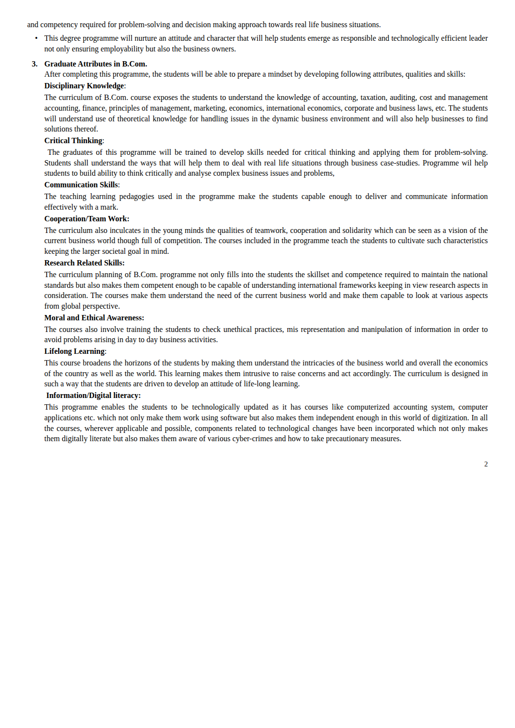and competency required for problem-solving and decision making approach towards real life business situations.
This degree programme will nurture an attitude and character that will help students emerge as responsible and technologically efficient leader not only ensuring employability but also the business owners.
3.
Graduate Attributes in B.Com.
After completing this programme, the students will be able to prepare a mindset by developing following attributes, qualities and skills:
Disciplinary Knowledge:
The curriculum of B.Com. course exposes the students to understand the knowledge of accounting, taxation, auditing, cost and management accounting, finance, principles of management, marketing, economics, international economics, corporate and business laws, etc. The students will understand use of theoretical knowledge for handling issues in the dynamic business environment and will also help businesses to find solutions thereof.
Critical Thinking:
The graduates of this programme will be trained to develop skills needed for critical thinking and applying them for problem-solving. Students shall understand the ways that will help them to deal with real life situations through business case-studies. Programme wil help students to build ability to think critically and analyse complex business issues and problems,
Communication Skills:
The teaching learning pedagogies used in the programme make the students capable enough to deliver and communicate information effectively with a mark.
Cooperation/Team Work:
The curriculum also inculcates in the young minds the qualities of teamwork, cooperation and solidarity which can be seen as a vision of the current business world though full of competition. The courses included in the programme teach the students to cultivate such characteristics keeping the larger societal goal in mind.
Research Related Skills:
The curriculum planning of B.Com. programme not only fills into the students the skillset and competence required to maintain the national standards but also makes them competent enough to be capable of understanding international frameworks keeping in view research aspects in consideration. The courses make them understand the need of the current business world and make them capable to look at various aspects from global perspective.
Moral and Ethical Awareness:
The courses also involve training the students to check unethical practices, mis representation and manipulation of information in order to avoid problems arising in day to day business activities.
Lifelong Learning:
This course broadens the horizons of the students by making them understand the intricacies of the business world and overall the economics of the country as well as the world. This learning makes them intrusive to raise concerns and act accordingly. The curriculum is designed in such a way that the students are driven to develop an attitude of life-long learning.
Information/Digital literacy:
This programme enables the students to be technologically updated as it has courses like computerized accounting system, computer applications etc. which not only make them work using software but also makes them independent enough in this world of digitization. In all the courses, wherever applicable and possible, components related to technological changes have been incorporated which not only makes them digitally literate but also makes them aware of various cyber-crimes and how to take precautionary measures.
2